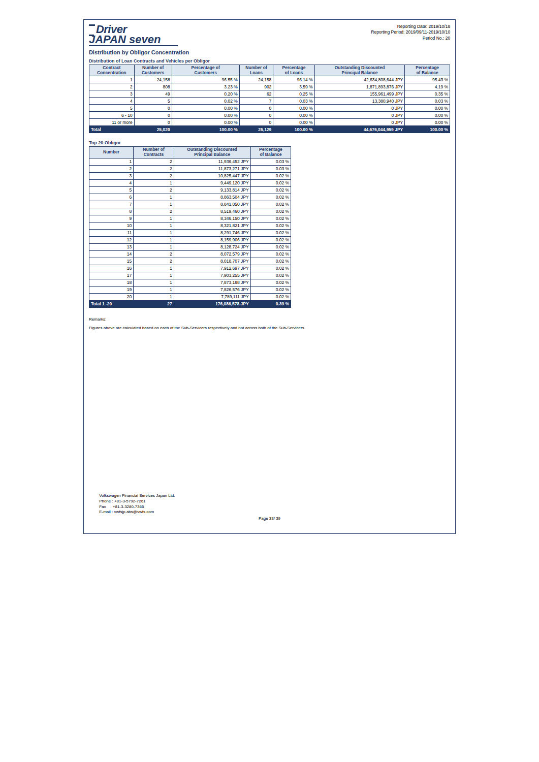Driver
JAPAN seven
Reporting Date: 2019/10/18
Reporting Period: 2019/09/11-2019/10/10
Period No.: 20
Distribution by Obligor Concentration
Distribution of Loan Contracts and Vehicles per Obligor
| Contract Concentration | Number of Customers | Percentage of Customers | Number of Loans | Percentage of Loans | Outstanding Discounted Principal Balance | Percentage of Balance |
| --- | --- | --- | --- | --- | --- | --- |
| 1 | 24,158 | 96.55 % | 24,158 | 96.14 % | 42,634,808,644 JPY | 95.43 % |
| 2 | 808 | 3.23 % | 902 | 3.59 % | 1,871,893,876 JPY | 4.19 % |
| 3 | 49 | 0.20 % | 62 | 0.25 % | 155,961,499 JPY | 0.35 % |
| 4 | 5 | 0.02 % | 7 | 0.03 % | 13,380,940 JPY | 0.03 % |
| 5 | 0 | 0.00 % | 0 | 0.00 % | 0 JPY | 0.00 % |
| 6 - 10 | 0 | 0.00 % | 0 | 0.00 % | 0 JPY | 0.00 % |
| 11 or more | 0 | 0.00 % | 0 | 0.00 % | 0 JPY | 0.00 % |
| Total | 25,020 | 100.00 % | 25,129 | 100.00 % | 44,676,044,959 JPY | 100.00 % |
Top 20 Obligor
| Number | Number of Contracts | Outstanding Discounted Principal Balance | Percentage of Balance |
| --- | --- | --- | --- |
| 1 | 2 | 11,936,452 JPY | 0.03 % |
| 2 | 2 | 11,873,271 JPY | 0.03 % |
| 3 | 2 | 10,825,447 JPY | 0.02 % |
| 4 | 1 | 9,449,120 JPY | 0.02 % |
| 5 | 2 | 9,133,814 JPY | 0.02 % |
| 6 | 1 | 8,863,504 JPY | 0.02 % |
| 7 | 1 | 8,841,050 JPY | 0.02 % |
| 8 | 2 | 8,519,460 JPY | 0.02 % |
| 9 | 1 | 8,346,150 JPY | 0.02 % |
| 10 | 1 | 8,321,821 JPY | 0.02 % |
| 11 | 1 | 8,291,746 JPY | 0.02 % |
| 12 | 1 | 8,159,906 JPY | 0.02 % |
| 13 | 1 | 8,128,724 JPY | 0.02 % |
| 14 | 2 | 8,072,579 JPY | 0.02 % |
| 15 | 2 | 8,018,707 JPY | 0.02 % |
| 16 | 1 | 7,912,697 JPY | 0.02 % |
| 17 | 1 | 7,903,255 JPY | 0.02 % |
| 18 | 1 | 7,873,188 JPY | 0.02 % |
| 19 | 1 | 7,826,576 JPY | 0.02 % |
| 20 | 1 | 7,789,111 JPY | 0.02 % |
| Total 1 -20 | 27 | 176,086,578 JPY | 0.39 % |
Remarks:
Figures above are calculated based on each of the Sub-Servicers respectively and not across both of the Sub-Servicers.
Volkswagen Financial Services Japan Ltd.
Phone : +81-3-5792-7261
Fax : +81-3-3280-7365
E-mail : vwfsjp.abs@vwfs.com
Page 33/ 39